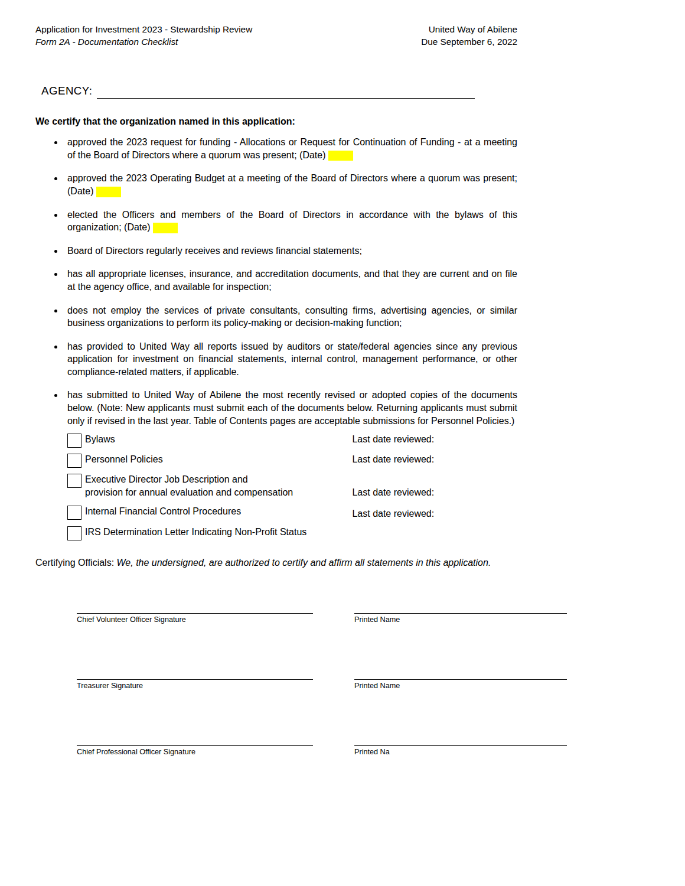Application for Investment 2023 - Stewardship Review
Form 2A - Documentation Checklist
United Way of Abilene
Due September 6, 2022
AGENCY:
We certify that the organization named in this application:
approved the 2023 request for funding - Allocations or Request for Continuation of Funding - at a meeting of the Board of Directors where a quorum was present; (Date)
approved the 2023 Operating Budget at a meeting of the Board of Directors where a quorum was present; (Date)
elected the Officers and members of the Board of Directors in accordance with the bylaws of this organization; (Date)
Board of Directors regularly receives and reviews financial statements;
has all appropriate licenses, insurance, and accreditation documents, and that they are current and on file at the agency office, and available for inspection;
does not employ the services of private consultants, consulting firms, advertising agencies, or similar business organizations to perform its policy-making or decision-making function;
has provided to United Way all reports issued by auditors or state/federal agencies since any previous application for investment on financial statements, internal control, management performance, or other compliance-related matters, if applicable.
has submitted to United Way of Abilene the most recently revised or adopted copies of the documents below. (Note: New applicants must submit each of the documents below. Returning applicants must submit only if revised in the last year. Table of Contents pages are acceptable submissions for Personnel Policies.)
| Bylaws | Last date reviewed: |
| Personnel Policies | Last date reviewed: |
| Executive Director Job Description and provision for annual evaluation and compensation | Last date reviewed: |
| Internal Financial Control Procedures | Last date reviewed: |
| IRS Determination Letter Indicating Non-Profit Status | |
Certifying Officials: We, the undersigned, are authorized to certify and affirm all statements in this application.
Chief Volunteer Officer Signature
Printed Name
Treasurer Signature
Printed Name
Chief Professional Officer Signature
Printed Na